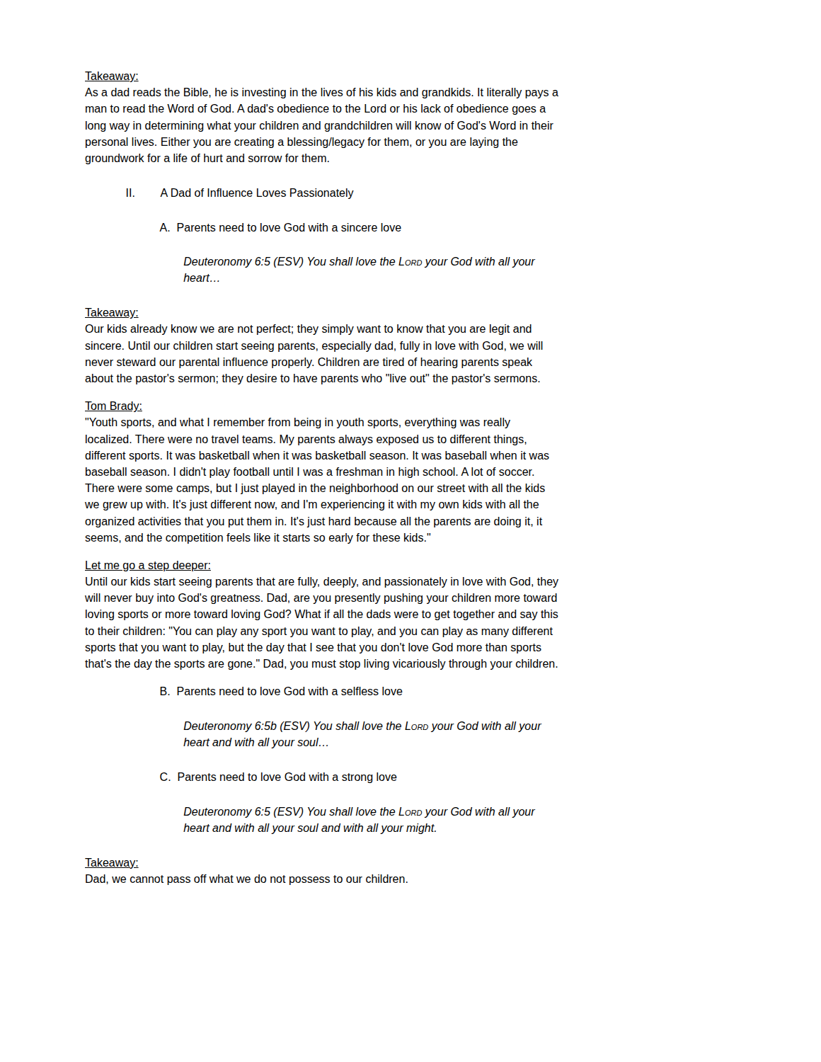Takeaway:
As a dad reads the Bible, he is investing in the lives of his kids and grandkids. It literally pays a man to read the Word of God. A dad's obedience to the Lord or his lack of obedience goes a long way in determining what your children and grandchildren will know of God's Word in their personal lives. Either you are creating a blessing/legacy for them, or you are laying the groundwork for a life of hurt and sorrow for them.
II. A Dad of Influence Loves Passionately
A. Parents need to love God with a sincere love
Deuteronomy 6:5 (ESV) You shall love the Lord your God with all your heart…
Takeaway:
Our kids already know we are not perfect; they simply want to know that you are legit and sincere. Until our children start seeing parents, especially dad, fully in love with God, we will never steward our parental influence properly. Children are tired of hearing parents speak about the pastor's sermon; they desire to have parents who "live out" the pastor's sermons.
Tom Brady:
"Youth sports, and what I remember from being in youth sports, everything was really localized. There were no travel teams. My parents always exposed us to different things, different sports. It was basketball when it was basketball season. It was baseball when it was baseball season. I didn't play football until I was a freshman in high school. A lot of soccer. There were some camps, but I just played in the neighborhood on our street with all the kids we grew up with. It's just different now, and I'm experiencing it with my own kids with all the organized activities that you put them in. It's just hard because all the parents are doing it, it seems, and the competition feels like it starts so early for these kids."
Let me go a step deeper:
Until our kids start seeing parents that are fully, deeply, and passionately in love with God, they will never buy into God's greatness. Dad, are you presently pushing your children more toward loving sports or more toward loving God? What if all the dads were to get together and say this to their children: "You can play any sport you want to play, and you can play as many different sports that you want to play, but the day that I see that you don't love God more than sports that's the day the sports are gone." Dad, you must stop living vicariously through your children.
B. Parents need to love God with a selfless love
Deuteronomy 6:5b (ESV) You shall love the Lord your God with all your heart and with all your soul…
C. Parents need to love God with a strong love
Deuteronomy 6:5 (ESV) You shall love the Lord your God with all your heart and with all your soul and with all your might.
Takeaway:
Dad, we cannot pass off what we do not possess to our children.